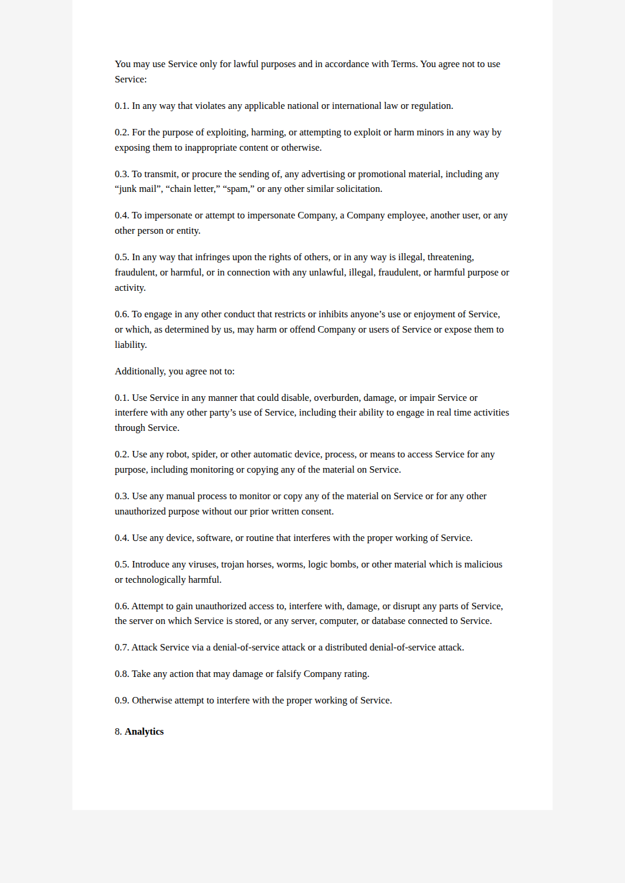You may use Service only for lawful purposes and in accordance with Terms. You agree not to use Service:
0.1. In any way that violates any applicable national or international law or regulation.
0.2. For the purpose of exploiting, harming, or attempting to exploit or harm minors in any way by exposing them to inappropriate content or otherwise.
0.3. To transmit, or procure the sending of, any advertising or promotional material, including any “junk mail”, “chain letter,” “spam,” or any other similar solicitation.
0.4. To impersonate or attempt to impersonate Company, a Company employee, another user, or any other person or entity.
0.5. In any way that infringes upon the rights of others, or in any way is illegal, threatening, fraudulent, or harmful, or in connection with any unlawful, illegal, fraudulent, or harmful purpose or activity.
0.6. To engage in any other conduct that restricts or inhibits anyone’s use or enjoyment of Service, or which, as determined by us, may harm or offend Company or users of Service or expose them to liability.
Additionally, you agree not to:
0.1. Use Service in any manner that could disable, overburden, damage, or impair Service or interfere with any other party’s use of Service, including their ability to engage in real time activities through Service.
0.2. Use any robot, spider, or other automatic device, process, or means to access Service for any purpose, including monitoring or copying any of the material on Service.
0.3. Use any manual process to monitor or copy any of the material on Service or for any other unauthorized purpose without our prior written consent.
0.4. Use any device, software, or routine that interferes with the proper working of Service.
0.5. Introduce any viruses, trojan horses, worms, logic bombs, or other material which is malicious or technologically harmful.
0.6. Attempt to gain unauthorized access to, interfere with, damage, or disrupt any parts of Service, the server on which Service is stored, or any server, computer, or database connected to Service.
0.7. Attack Service via a denial-of-service attack or a distributed denial-of-service attack.
0.8. Take any action that may damage or falsify Company rating.
0.9. Otherwise attempt to interfere with the proper working of Service.
8. Analytics